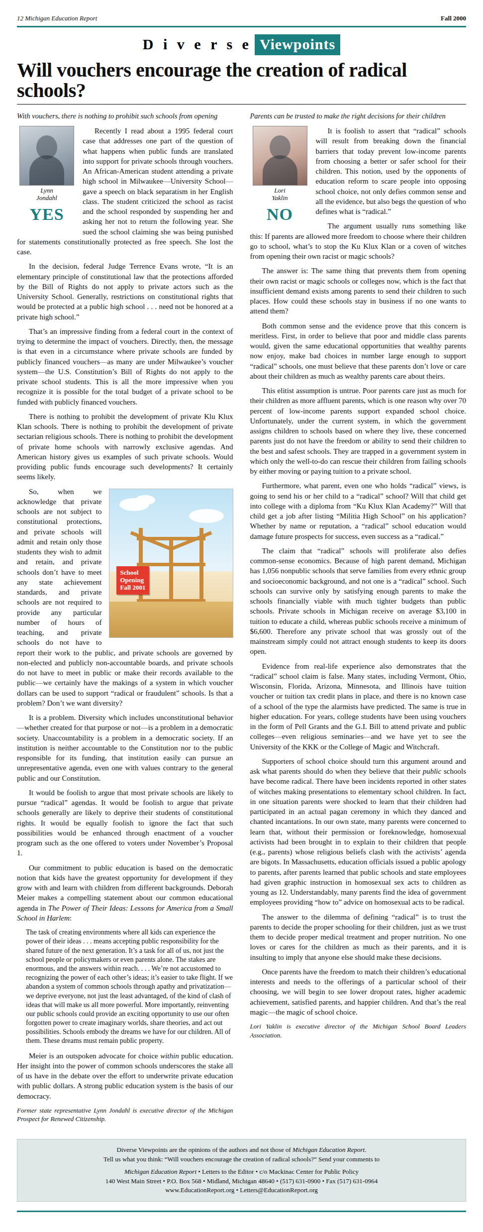12 Michigan Education Report
Fall 2000
D i v e r s e Viewpoints
Will vouchers encourage the creation of radical schools?
With vouchers, there is nothing to prohibit such schools from opening
Lynn
Jondahl
YES
Recently I read about a 1995 federal court case that addresses one part of the question of what happens when public funds are translated into support for private schools through vouchers. An African-American student attending a private high school in Milwaukee—University School—gave a speech on black separatism in her English class. The student criticized the school as racist and the school responded by suspending her and asking her not to return the following year. She sued the school claiming she was being punished for statements constitutionally protected as free speech. She lost the case.
In the decision, federal Judge Terrence Evans wrote, “It is an elementary principle of constitutional law that the protections afforded by the Bill of Rights do not apply to private actors such as the University School. Generally, restrictions on constitutional rights that would be protected at a public high school . . . need not be honored at a private high school.”
That’s an impressive finding from a federal court in the context of trying to determine the impact of vouchers. Directly, then, the message is that even in a circumstance where private schools are funded by publicly financed vouchers—as many are under Milwaukee’s voucher system—the U.S. Constitution’s Bill of Rights do not apply to the private school students. This is all the more impressive when you recognize it is possible for the total budget of a private school to be funded with publicly financed vouchers.
There is nothing to prohibit the development of private Klu Klux Klan schools. There is nothing to prohibit the development of private sectarian religious schools. There is nothing to prohibit the development of private home schools with narrowly exclusive agendas. And American history gives us examples of such private schools. Would providing public funds encourage such developments? It certainly seems likely.
School Opening Fall 2001
So, when we acknowledge that private schools are not subject to constitutional protections, and private schools will admit and retain only those students they wish to admit and retain, and private schools don’t have to meet any state achievement standards, and private schools are not required to provide any particular number of hours of teaching, and private schools do not have to report their work to the public, and private schools are governed by non-elected and publicly non-accountable boards, and private schools do not have to meet in public or make their records available to the public—we certainly have the makings of a system in which voucher dollars can be used to support “radical or fraudulent” schools. Is that a problem? Don’t we want diversity?
It is a problem. Diversity which includes unconstitutional behavior—whether created for that purpose or not—is a problem in a democratic society. Unaccountability is a problem in a democratic society. If an institution is neither accountable to the Constitution nor to the public responsible for its funding, that institution easily can pursue an unrepresentative agenda, even one with values contrary to the general public and our Constitution.
It would be foolish to argue that most private schools are likely to pursue “radical” agendas. It would be foolish to argue that private schools generally are likely to deprive their students of constitutional rights. It would be equally foolish to ignore the fact that such possibilities would be enhanced through enactment of a voucher program such as the one offered to voters under November’s Proposal 1.
Our commitment to public education is based on the democratic notion that kids have the greatest opportunity for development if they grow with and learn with children from different backgrounds. Deborah Meier makes a compelling statement about our common educational agenda in The Power of Their Ideas: Lessons for America from a Small School in Harlem:
The task of creating environments where all kids can experience the power of their ideas . . . means accepting public responsibility for the shared future of the next generation. It’s a task for all of us, not just the school people or policymakers or even parents alone. The stakes are enormous, and the answers within reach. . . . We’re not accustomed to recognizing the power of each other’s ideas; it’s easier to take flight. If we abandon a system of common schools through apathy and privatization—we deprive everyone, not just the least advantaged, of the kind of clash of ideas that will make us all more powerful. More importantly, reinventing our public schools could provide an exciting opportunity to use our often forgotten power to create imaginary worlds, share theories, and act out possibilities. Schools embody the dreams we have for our children. All of them. These dreams must remain public property.
Meier is an outspoken advocate for choice within public education. Her insight into the power of common schools underscores the stake all of us have in the debate over the effort to underwrite private education with public dollars. A strong public education system is the basis of our democracy.
Former state representative Lynn Jondahl is executive director of the Michigan Prospect for Renewed Citizenship.
Parents can be trusted to make the right decisions for their children
Lori
Yaklin
NO
It is foolish to assert that “radical” schools will result from breaking down the financial barriers that today prevent low-income parents from choosing a better or safer school for their children. This notion, used by the opponents of education reform to scare people into opposing school choice, not only defies common sense and all the evidence, but also begs the question of who defines what is “radical.”
The argument usually runs something like this: If parents are allowed more freedom to choose where their children go to school, what’s to stop the Ku Klux Klan or a coven of witches from opening their own racist or magic schools?
The answer is: The same thing that prevents them from opening their own racist or magic schools or colleges now, which is the fact that insufficient demand exists among parents to send their children to such places. How could these schools stay in business if no one wants to attend them?
Both common sense and the evidence prove that this concern is meritless. First, in order to believe that poor and middle class parents would, given the same educational opportunities that wealthy parents now enjoy, make bad choices in number large enough to support “radical” schools, one must believe that these parents don’t love or care about their children as much as wealthy parents care about theirs.
This elitist assumption is untrue. Poor parents care just as much for their children as more affluent parents, which is one reason why over 70 percent of low-income parents support expanded school choice. Unfortunately, under the current system, in which the government assigns children to schools based on where they live, these concerned parents just do not have the freedom or ability to send their children to the best and safest schools. They are trapped in a government system in which only the well-to-do can rescue their children from failing schools by either moving or paying tuition to a private school.
Furthermore, what parent, even one who holds “radical” views, is going to send his or her child to a “radical” school? Will that child get into college with a diploma from “Ku Klux Klan Academy?” Will that child get a job after listing “Militia High School” on his application? Whether by name or reputation, a “radical” school education would damage future prospects for success, even success as a “radical.”
The claim that “radical” schools will proliferate also defies common-sense economics. Because of high parent demand, Michigan has 1,056 nonpublic schools that serve families from every ethnic group and socioeconomic background, and not one is a “radical” school. Such schools can survive only by satisfying enough parents to make the schools financially viable with much tighter budgets than public schools. Private schools in Michigan receive on average $3,100 in tuition to educate a child, whereas public schools receive a minimum of $6,600. Therefore any private school that was grossly out of the mainstream simply could not attract enough students to keep its doors open.
Evidence from real-life experience also demonstrates that the “radical” school claim is false. Many states, including Vermont, Ohio, Wisconsin, Florida, Arizona, Minnesota, and Illinois have tuition voucher or tuition tax credit plans in place, and there is no known case of a school of the type the alarmists have predicted. The same is true in higher education. For years, college students have been using vouchers in the form of Pell Grants and the G.I. Bill to attend private and public colleges—even religious seminaries—and we have yet to see the University of the KKK or the College of Magic and Witchcraft.
Supporters of school choice should turn this argument around and ask what parents should do when they believe that their public schools have become radical. There have been incidents reported in other states of witches making presentations to elementary school children. In fact, in one situation parents were shocked to learn that their children had participated in an actual pagan ceremony in which they danced and chanted incantations. In our own state, many parents were concerned to learn that, without their permission or foreknowledge, homosexual activists had been brought in to explain to their children that people (e.g., parents) whose religious beliefs clash with the activists’ agenda are bigots. In Massachusetts, education officials issued a public apology to parents, after parents learned that public schools and state employees had given graphic instruction in homosexual sex acts to children as young as 12. Understandably, many parents find the idea of government employees providing “how to” advice on homosexual acts to be radical.
The answer to the dilemma of defining “radical” is to trust the parents to decide the proper schooling for their children, just as we trust them to decide proper medical treatment and proper nutrition. No one loves or cares for the children as much as their parents, and it is insulting to imply that anyone else should make these decisions.
Once parents have the freedom to match their children’s educational interests and needs to the offerings of a particular school of their choosing, we will begin to see lower dropout rates, higher academic achievement, satisfied parents, and happier children. And that’s the real magic—the magic of school choice.
Lori Yaklin is executive director of the Michigan School Board Leaders Association.
Diverse Viewpoints are the opinions of the authors and not those of Michigan Education Report.
Tell us what you think: “Will vouchers encourage the creation of radical schools?” Send your comments to
Michigan Education Report • Letters to the Editor • c/o Mackinac Center for Public Policy
140 West Main Street • P.O. Box 568 • Midland, Michigan 48640 • (517) 631-0900 • Fax (517) 631-0964
www.EducationReport.org • Letters@EducationReport.org